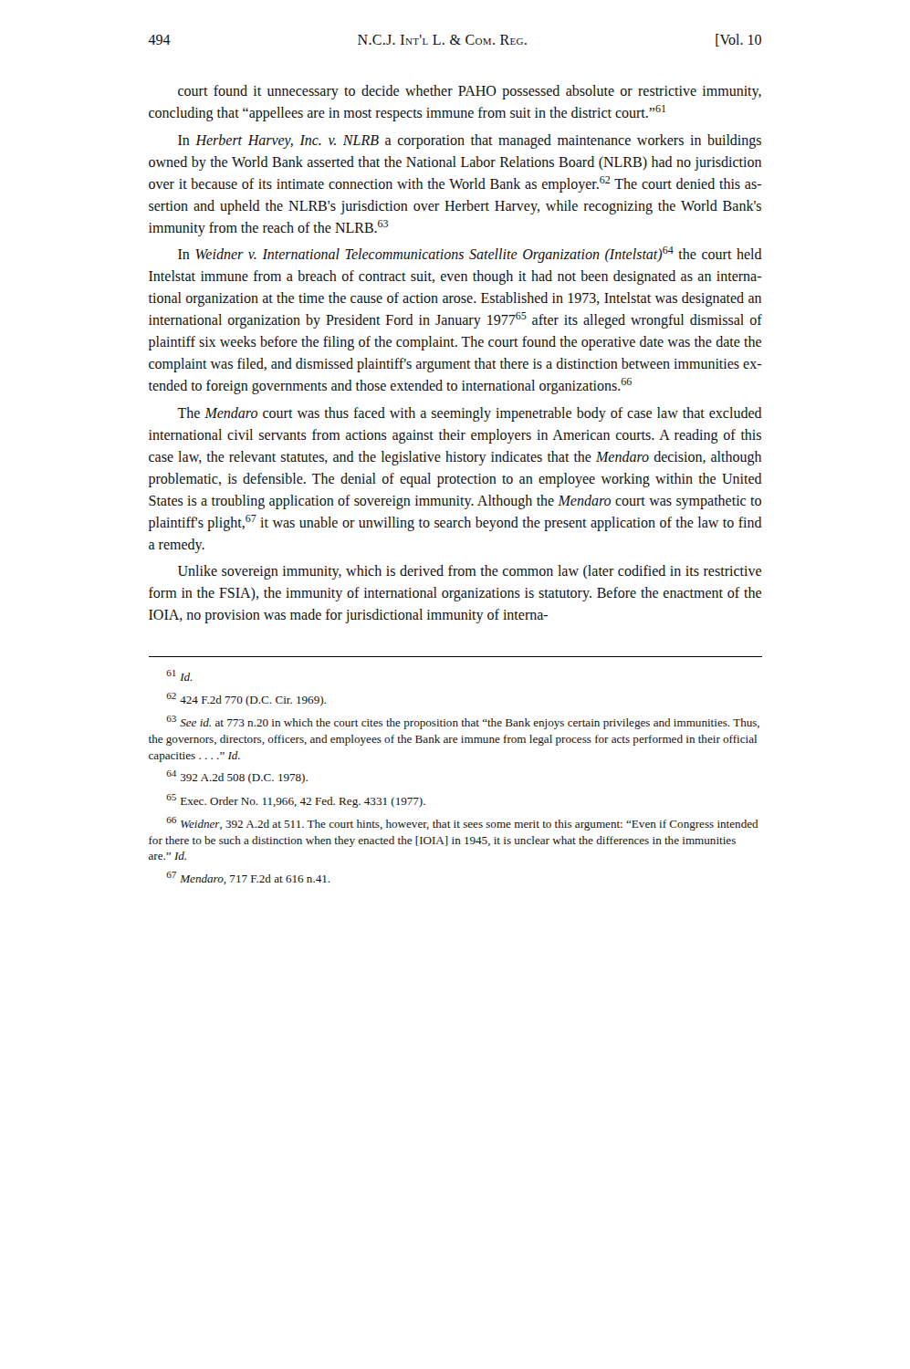494 N.C.J. Int'l L. & Com. Reg. [Vol. 10
court found it unnecessary to decide whether PAHO possessed absolute or restrictive immunity, concluding that “appellees are in most respects immune from suit in the district court.”61
In Herbert Harvey, Inc. v. NLRB a corporation that managed maintenance workers in buildings owned by the World Bank asserted that the National Labor Relations Board (NLRB) had no jurisdiction over it because of its intimate connection with the World Bank as employer.62 The court denied this assertion and upheld the NLRB's jurisdiction over Herbert Harvey, while recognizing the World Bank's immunity from the reach of the NLRB.63
In Weidner v. International Telecommunications Satellite Organization (Intelstat)64 the court held Intelstat immune from a breach of contract suit, even though it had not been designated as an international organization at the time the cause of action arose. Established in 1973, Intelstat was designated an international organization by President Ford in January 197765 after its alleged wrongful dismissal of plaintiff six weeks before the filing of the complaint. The court found the operative date was the date the complaint was filed, and dismissed plaintiff's argument that there is a distinction between immunities extended to foreign governments and those extended to international organizations.66
The Mendaro court was thus faced with a seemingly impenetrable body of case law that excluded international civil servants from actions against their employers in American courts. A reading of this case law, the relevant statutes, and the legislative history indicates that the Mendaro decision, although problematic, is defensible. The denial of equal protection to an employee working within the United States is a troubling application of sovereign immunity. Although the Mendaro court was sympathetic to plaintiff's plight,67 it was unable or unwilling to search beyond the present application of the law to find a remedy.
Unlike sovereign immunity, which is derived from the common law (later codified in its restrictive form in the FSIA), the immunity of international organizations is statutory. Before the enactment of the IOIA, no provision was made for jurisdictional immunity of interna-
61 Id.
62424 F.2d 770 (D.C. Cir. 1969).
63 See id. at 773 n.20 in which the court cites the proposition that “the Bank enjoys certain privileges and immunities. Thus, the governors, directors, officers, and employees of the Bank are immune from legal process for acts performed in their official capacities . . . .” Id.
64392 A.2d 508 (D.C. 1978).
65 Exec. Order No. 11,966, 42 Fed. Reg. 4331 (1977).
66 Weidner, 392 A.2d at 511. The court hints, however, that it sees some merit to this argument: “Even if Congress intended for there to be such a distinction when they enacted the [IOIA] in 1945, it is unclear what the differences in the immunities are.” Id.
67 Mendaro, 717 F.2d at 616 n.41.